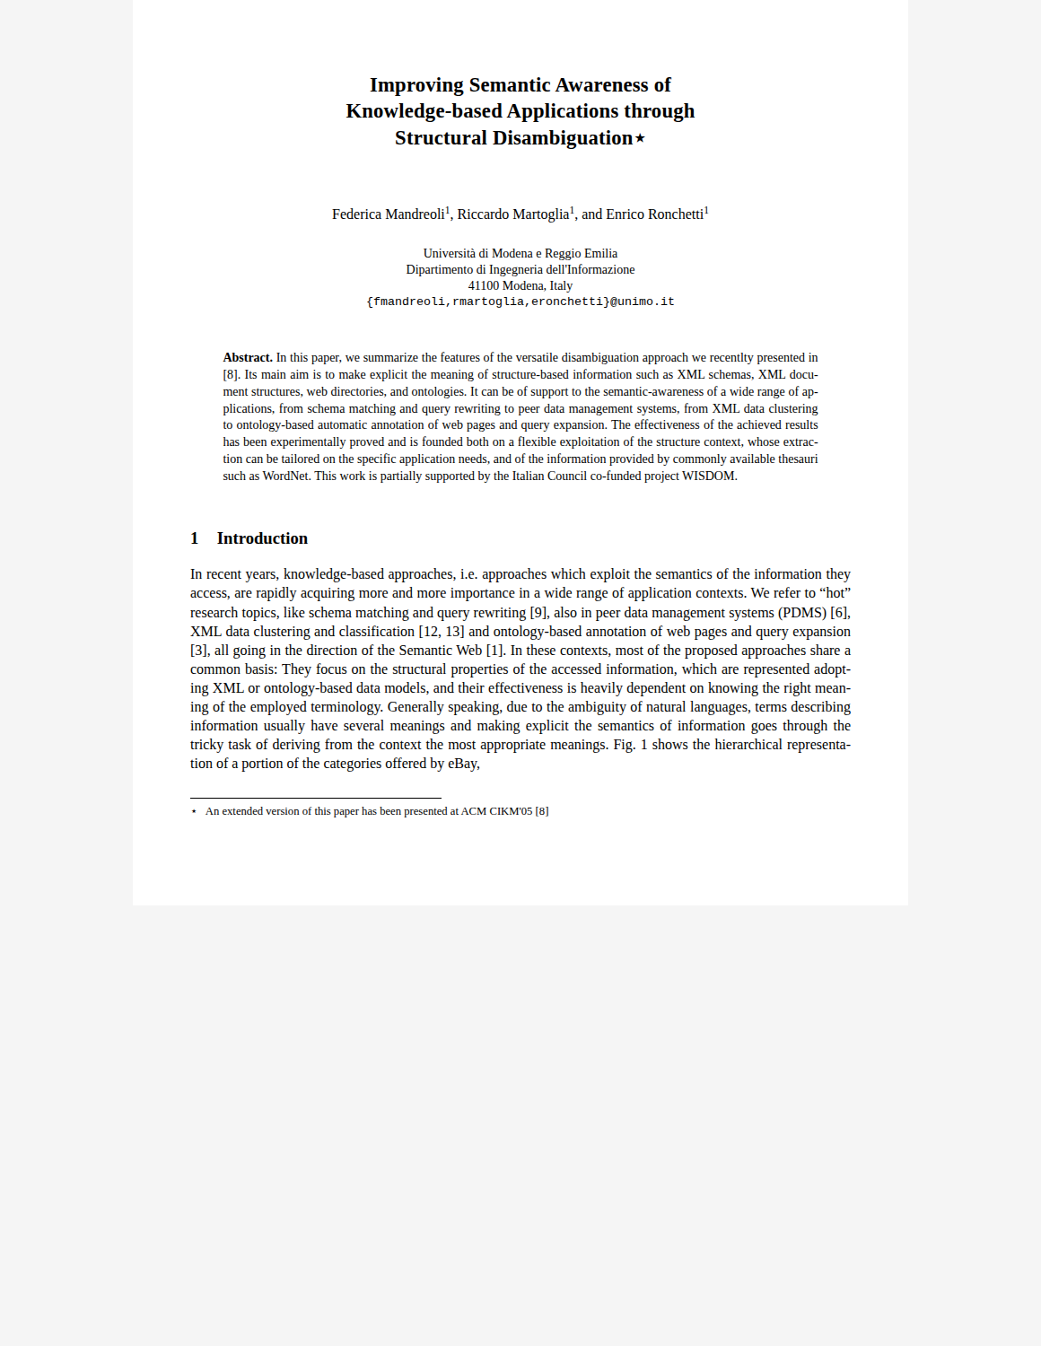Improving Semantic Awareness of
Knowledge-based Applications through
Structural Disambiguation⋆
Federica Mandreoli1, Riccardo Martoglia1, and Enrico Ronchetti1
Università di Modena e Reggio Emilia
Dipartimento di Ingegneria dell'Informazione
41100 Modena, Italy
{fmandreoli,rmartoglia,eronchetti}@unimo.it
Abstract. In this paper, we summarize the features of the versatile disambiguation approach we recentlty presented in [8]. Its main aim is to make explicit the meaning of structure-based information such as XML schemas, XML document structures, web directories, and ontologies. It can be of support to the semantic-awareness of a wide range of applications, from schema matching and query rewriting to peer data management systems, from XML data clustering to ontology-based automatic annotation of web pages and query expansion. The effectiveness of the achieved results has been experimentally proved and is founded both on a flexible exploitation of the structure context, whose extraction can be tailored on the specific application needs, and of the information provided by commonly available thesauri such as WordNet. This work is partially supported by the Italian Council co-funded project WISDOM.
1 Introduction
In recent years, knowledge-based approaches, i.e. approaches which exploit the semantics of the information they access, are rapidly acquiring more and more importance in a wide range of application contexts. We refer to “hot” research topics, like schema matching and query rewriting [9], also in peer data management systems (PDMS) [6], XML data clustering and classification [12, 13] and ontology-based annotation of web pages and query expansion [3], all going in the direction of the Semantic Web [1]. In these contexts, most of the proposed approaches share a common basis: They focus on the structural properties of the accessed information, which are represented adopting XML or ontology-based data models, and their effectiveness is heavily dependent on knowing the right meaning of the employed terminology. Generally speaking, due to the ambiguity of natural languages, terms describing information usually have several meanings and making explicit the semantics of information goes through the tricky task of deriving from the context the most appropriate meanings. Fig. 1 shows the hierarchical representation of a portion of the categories offered by eBay,
⋆ An extended version of this paper has been presented at ACM CIKM'05 [8]